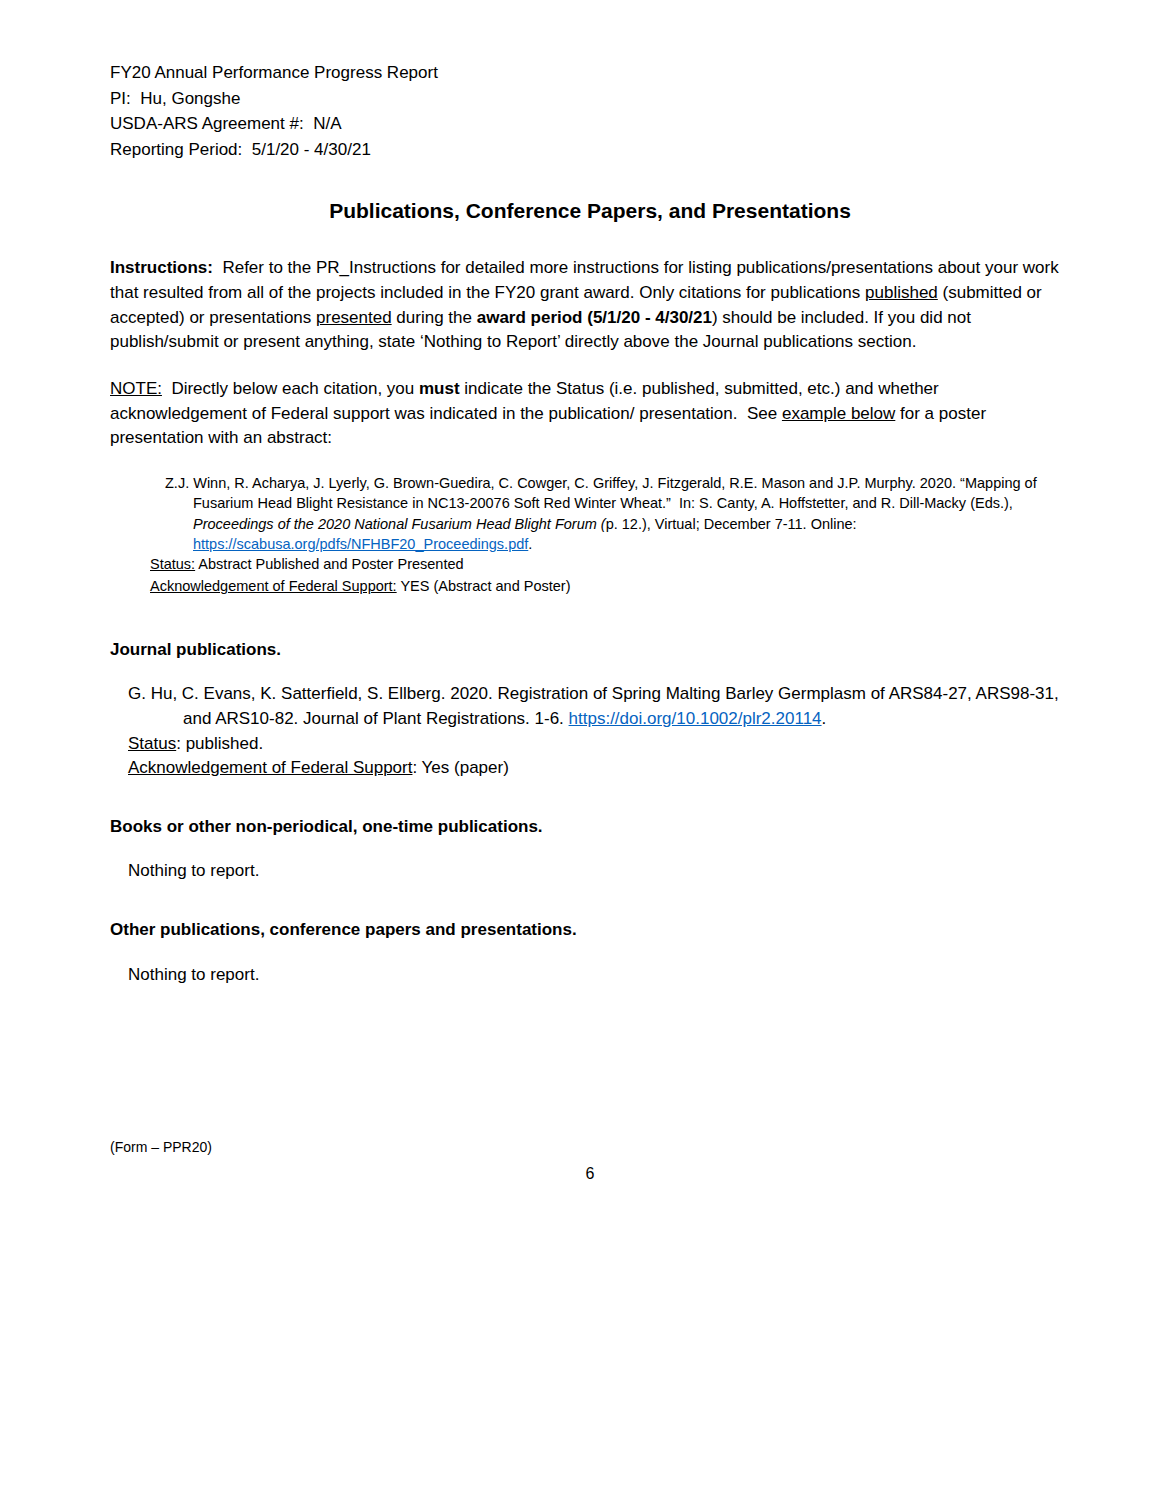FY20 Annual Performance Progress Report
PI: Hu, Gongshe
USDA-ARS Agreement #: N/A
Reporting Period: 5/1/20 - 4/30/21
Publications, Conference Papers, and Presentations
Instructions: Refer to the PR_Instructions for detailed more instructions for listing publications/presentations about your work that resulted from all of the projects included in the FY20 grant award. Only citations for publications published (submitted or accepted) or presentations presented during the award period (5/1/20 - 4/30/21) should be included. If you did not publish/submit or present anything, state ‘Nothing to Report’ directly above the Journal publications section.
NOTE: Directly below each citation, you must indicate the Status (i.e. published, submitted, etc.) and whether acknowledgement of Federal support was indicated in the publication/ presentation. See example below for a poster presentation with an abstract:
Z.J. Winn, R. Acharya, J. Lyerly, G. Brown-Guedira, C. Cowger, C. Griffey, J. Fitzgerald, R.E. Mason and J.P. Murphy. 2020. “Mapping of Fusarium Head Blight Resistance in NC13-20076 Soft Red Winter Wheat.” In: S. Canty, A. Hoffstetter, and R. Dill-Macky (Eds.), Proceedings of the 2020 National Fusarium Head Blight Forum (p. 12.), Virtual; December 7-11. Online: https://scabusa.org/pdfs/NFHBF20_Proceedings.pdf.
Status: Abstract Published and Poster Presented
Acknowledgement of Federal Support: YES (Abstract and Poster)
Journal publications.
G. Hu, C. Evans, K. Satterfield, S. Ellberg. 2020. Registration of Spring Malting Barley Germplasm of ARS84-27, ARS98-31, and ARS10-82. Journal of Plant Registrations. 1-6. https://doi.org/10.1002/plr2.20114.
Status: published.
Acknowledgement of Federal Support: Yes (paper)
Books or other non-periodical, one-time publications.
Nothing to report.
Other publications, conference papers and presentations.
Nothing to report.
(Form – PPR20)
6